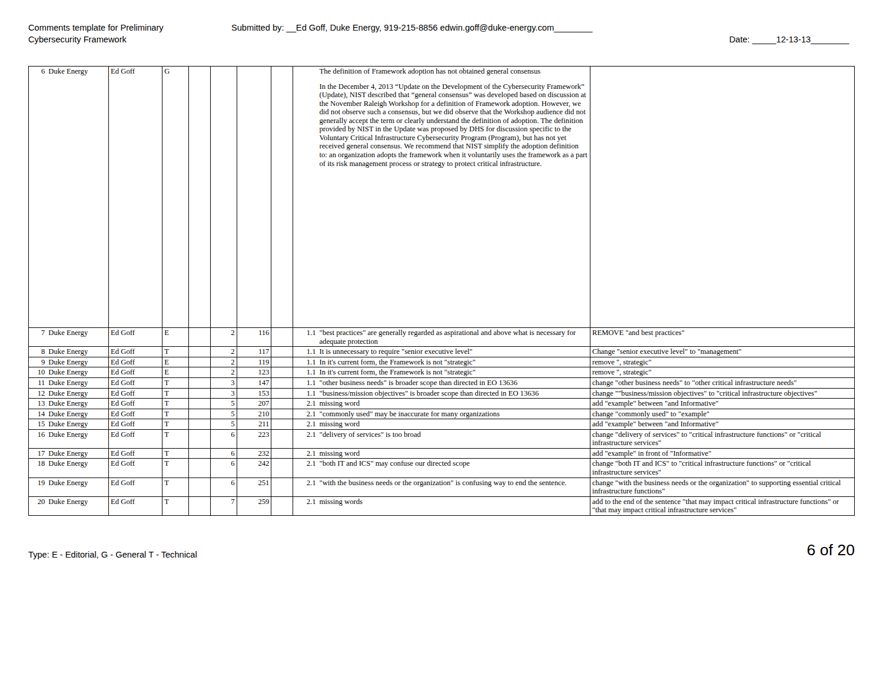Comments template for Preliminary
Cybersecurity Framework
Submitted by: __Ed Goff, Duke Energy, 919-215-8856 edwin.goff@duke-energy.com________
Date: _____12-13-13________
| 6 | Duke Energy | Ed Goff | G | | | | | | The definition of Framework adoption has not obtained general consensus In the December 4, 2013 “Update on the Development of the Cybersecurity Framework” (Update), NIST described that “general consensus” was developed based on discussion at the November Raleigh Workshop for a definition of Framework adoption. However, we did not observe such a consensus, but we did observe that the Workshop audience did not generally accept the term or clearly understand the definition of adoption. The definition provided by NIST in the Update was proposed by DHS for discussion specific to the Voluntary Critical Infrastructure Cybersecurity Program (Program), but has not yet received general consensus. We recommend that NIST simplify the adoption definition to: an organization adopts the framework when it voluntarily uses the framework as a part of its risk management process or strategy to protect critical infrastructure. | |
| 7 | Duke Energy | Ed Goff | E | | 2 | 116 | | 1.1 | "best practices" are generally regarded as aspirational and above what is necessary for adequate protection | REMOVE "and best practices" |
| 8 | Duke Energy | Ed Goff | T | | 2 | 117 | | 1.1 | It is unnecessary to require "senior executive level" | Change "senior executive level" to "management" |
| 9 | Duke Energy | Ed Goff | E | | 2 | 119 | | 1.1 | In it's current form, the Framework is not "strategic" | remove ", strategic" |
| 10 | Duke Energy | Ed Goff | E | | 2 | 123 | | 1.1 | In it's current form, the Framework is not "strategic" | remove ", strategic" |
| 11 | Duke Energy | Ed Goff | T | | 3 | 147 | | 1.1 | "other business needs" is broader scope than directed in EO 13636 | change "other business needs" to "other critical infrastructure needs" |
| 12 | Duke Energy | Ed Goff | T | | 3 | 153 | | 1.1 | "business/mission objectives" is broader scope than directed in EO 13636 | change ""business/mission objectives" to "critical infrastructure objectives" |
| 13 | Duke Energy | Ed Goff | T | | 5 | 207 | | 2.1 | missing word | add "example" between "and Informative" |
| 14 | Duke Energy | Ed Goff | T | | 5 | 210 | | 2.1 | "commonly used" may be inaccurate for many organizations | change "commonly used" to "example" |
| 15 | Duke Energy | Ed Goff | T | | 5 | 211 | | 2.1 | missing word | add "example" between "and Informative" |
| 16 | Duke Energy | Ed Goff | T | | 6 | 223 | | 2.1 | "delivery of services" is too broad | change "delivery of services" to "critical infrastructure functions" or "critical infrastructure services" |
| 17 | Duke Energy | Ed Goff | T | | 6 | 232 | | 2.1 | missing word | add "example" in front of "Informative" |
| 18 | Duke Energy | Ed Goff | T | | 6 | 242 | | 2.1 | "both IT and ICS" may confuse our directed scope | change "both IT and ICS" to "critical infrastructure functions" or "critical infrastructure services" |
| 19 | Duke Energy | Ed Goff | T | | 6 | 251 | | 2.1 | "with the business needs or the organization" is confusing way to end the sentence. | change "with the business needs or the organization" to supporting essential critical infrastructure functions" |
| 20 | Duke Energy | Ed Goff | T | | 7 | 259 | | 2.1 | missing words | add to the end of the sentence "that may impact critical infrastructure functions" or "that may impact critical infrastructure services" |
Type: E - Editorial, G - General T - Technical
6 of 20